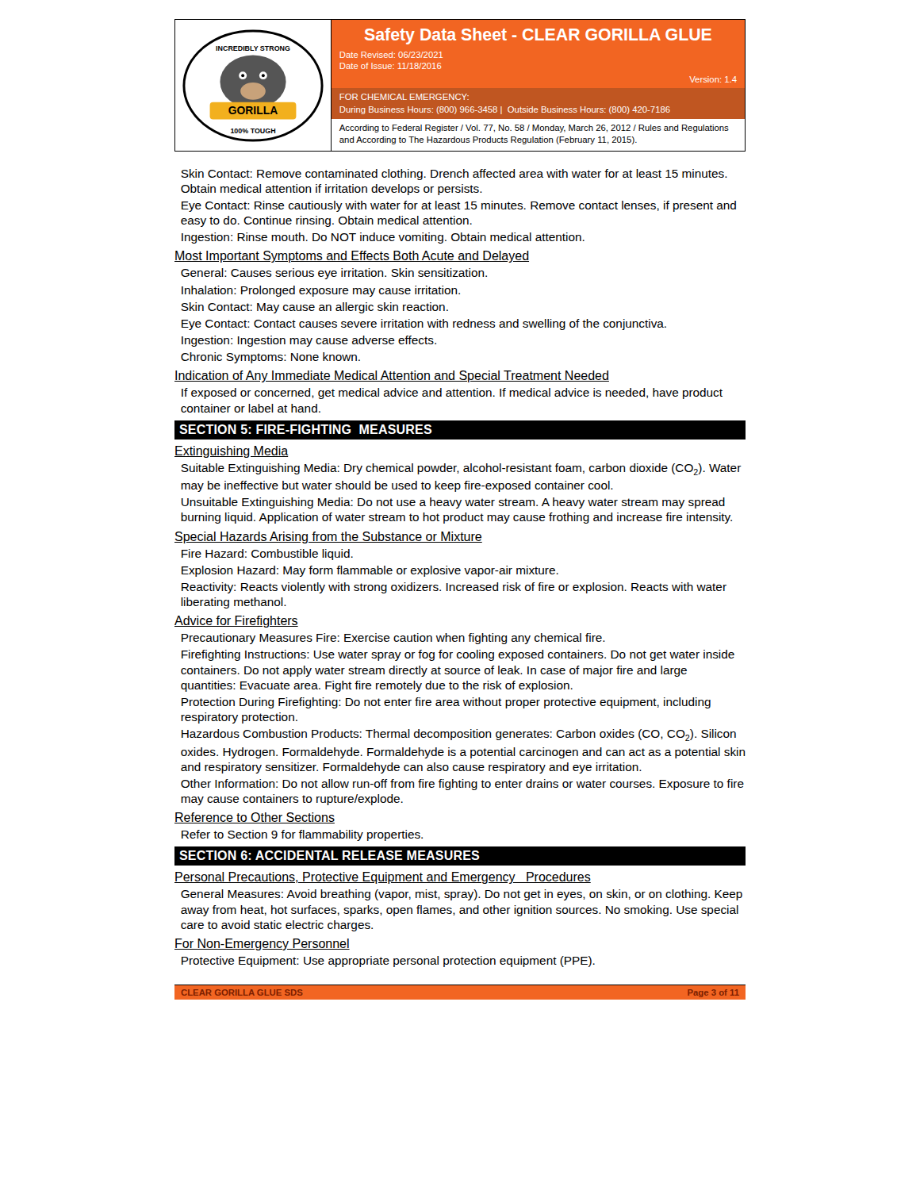Safety Data Sheet - CLEAR GORILLA GLUE
Date Revised: 06/23/2021
Date of Issue: 11/18/2016
Version: 1.4
FOR CHEMICAL EMERGENCY:
During Business Hours: (800) 966-3458 | Outside Business Hours: (800) 420-7186
According to Federal Register / Vol. 77, No. 58 / Monday, March 26, 2012 / Rules and Regulations and According to The Hazardous Products Regulation (February 11, 2015).
Skin Contact: Remove contaminated clothing. Drench affected area with water for at least 15 minutes. Obtain medical attention if irritation develops or persists.
Eye Contact: Rinse cautiously with water for at least 15 minutes. Remove contact lenses, if present and easy to do. Continue rinsing. Obtain medical attention.
Ingestion: Rinse mouth. Do NOT induce vomiting. Obtain medical attention.
Most Important Symptoms and Effects Both Acute and Delayed
General: Causes serious eye irritation. Skin sensitization.
Inhalation: Prolonged exposure may cause irritation.
Skin Contact: May cause an allergic skin reaction.
Eye Contact: Contact causes severe irritation with redness and swelling of the conjunctiva.
Ingestion: Ingestion may cause adverse effects.
Chronic Symptoms: None known.
Indication of Any Immediate Medical Attention and Special Treatment Needed
If exposed or concerned, get medical advice and attention. If medical advice is needed, have product container or label at hand.
SECTION 5: FIRE-FIGHTING MEASURES
Extinguishing Media
Suitable Extinguishing Media: Dry chemical powder, alcohol-resistant foam, carbon dioxide (CO2). Water may be ineffective but water should be used to keep fire-exposed container cool.
Unsuitable Extinguishing Media: Do not use a heavy water stream. A heavy water stream may spread burning liquid. Application of water stream to hot product may cause frothing and increase fire intensity.
Special Hazards Arising from the Substance or Mixture
Fire Hazard: Combustible liquid.
Explosion Hazard: May form flammable or explosive vapor-air mixture.
Reactivity: Reacts violently with strong oxidizers. Increased risk of fire or explosion. Reacts with water liberating methanol.
Advice for Firefighters
Precautionary Measures Fire: Exercise caution when fighting any chemical fire.
Firefighting Instructions: Use water spray or fog for cooling exposed containers. Do not get water inside containers. Do not apply water stream directly at source of leak. In case of major fire and large quantities: Evacuate area. Fight fire remotely due to the risk of explosion.
Protection During Firefighting: Do not enter fire area without proper protective equipment, including respiratory protection.
Hazardous Combustion Products: Thermal decomposition generates: Carbon oxides (CO, CO2). Silicon oxides. Hydrogen. Formaldehyde. Formaldehyde is a potential carcinogen and can act as a potential skin and respiratory sensitizer. Formaldehyde can also cause respiratory and eye irritation.
Other Information: Do not allow run-off from fire fighting to enter drains or water courses. Exposure to fire may cause containers to rupture/explode.
Reference to Other Sections
Refer to Section 9 for flammability properties.
SECTION 6: ACCIDENTAL RELEASE MEASURES
Personal Precautions, Protective Equipment and Emergency Procedures
General Measures: Avoid breathing (vapor, mist, spray). Do not get in eyes, on skin, or on clothing. Keep away from heat, hot surfaces, sparks, open flames, and other ignition sources. No smoking. Use special care to avoid static electric charges.
For Non-Emergency Personnel
Protective Equipment: Use appropriate personal protection equipment (PPE).
CLEAR GORILLA GLUE SDS Page 3 of 11